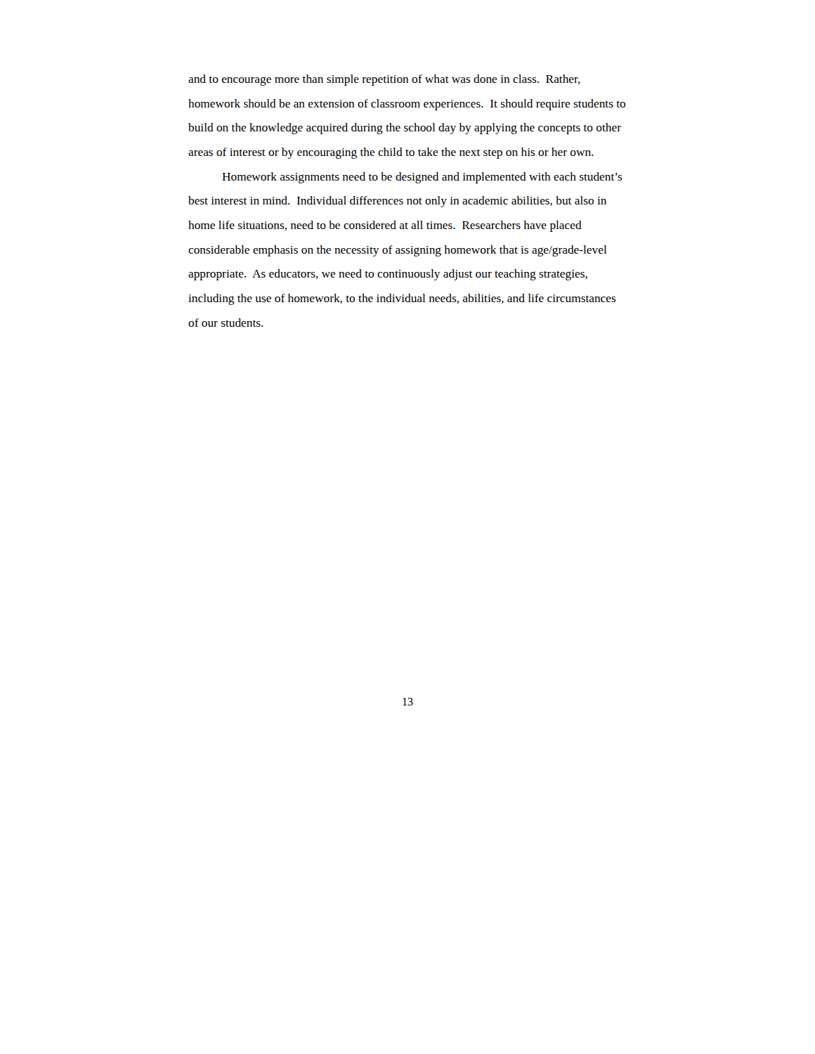and to encourage more than simple repetition of what was done in class. Rather, homework should be an extension of classroom experiences. It should require students to build on the knowledge acquired during the school day by applying the concepts to other areas of interest or by encouraging the child to take the next step on his or her own.
Homework assignments need to be designed and implemented with each student’s best interest in mind. Individual differences not only in academic abilities, but also in home life situa­tions, need to be considered at all times. Researchers have placed considerable emphasis on the necessity of assigning homework that is age/grade-level appropriate. As educators, we need to continuously adjust our teaching strategies, including the use of homework, to the individual needs, abilities, and life circumstances of our students.
13